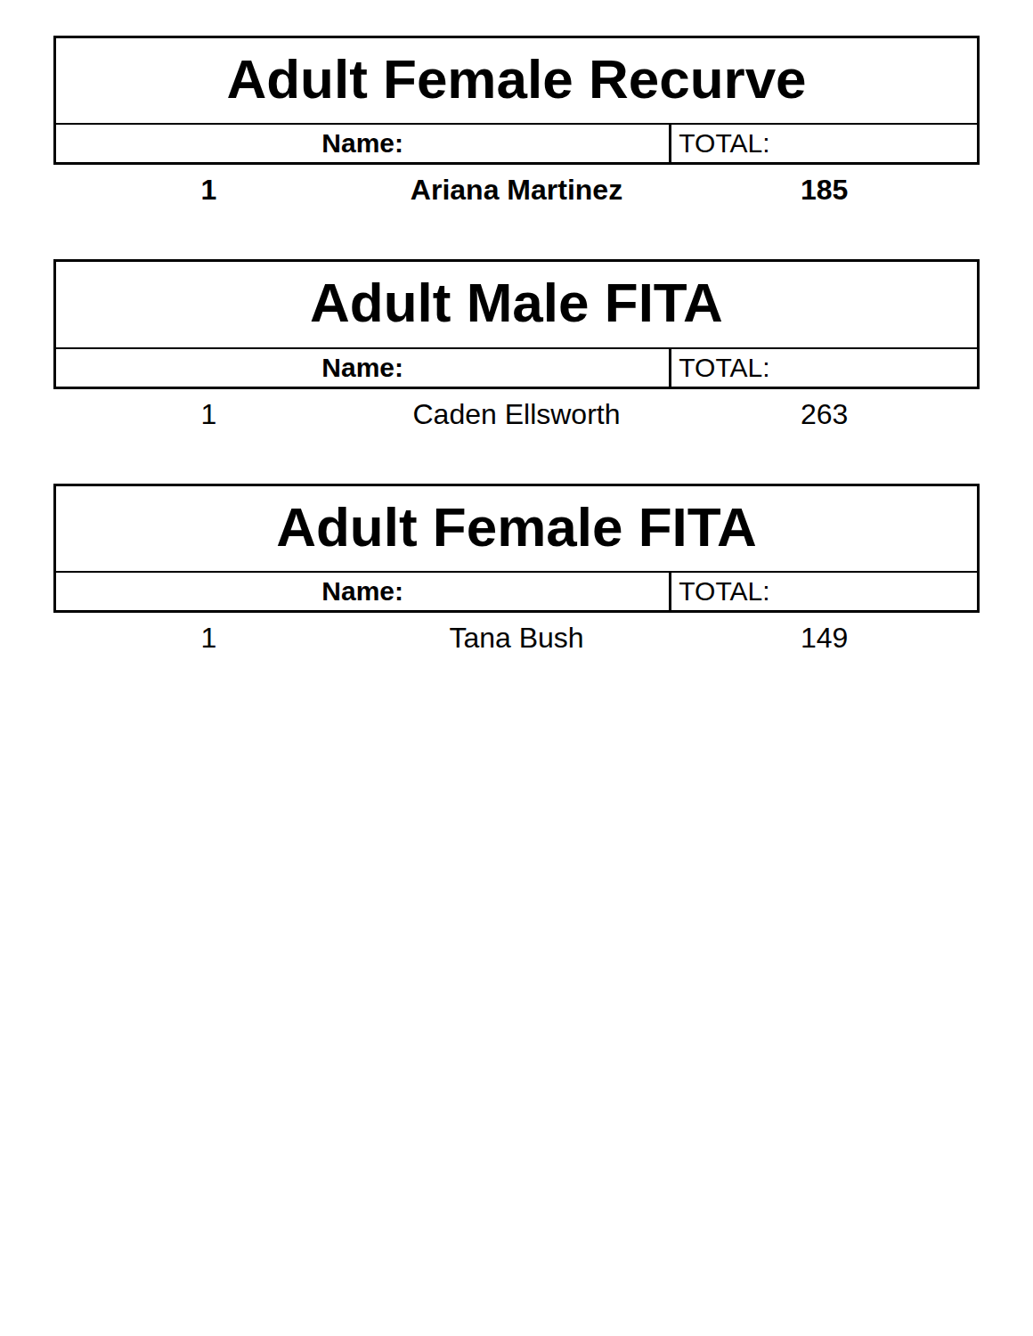| Adult Female Recurve |
| Name: | TOTAL: |
| 1 | Ariana Martinez | 185 |
| Adult Male FITA |
| Name: | TOTAL: |
| 1 | Caden Ellsworth | 263 |
| Adult Female FITA |
| Name: | TOTAL: |
| 1 | Tana Bush | 149 |